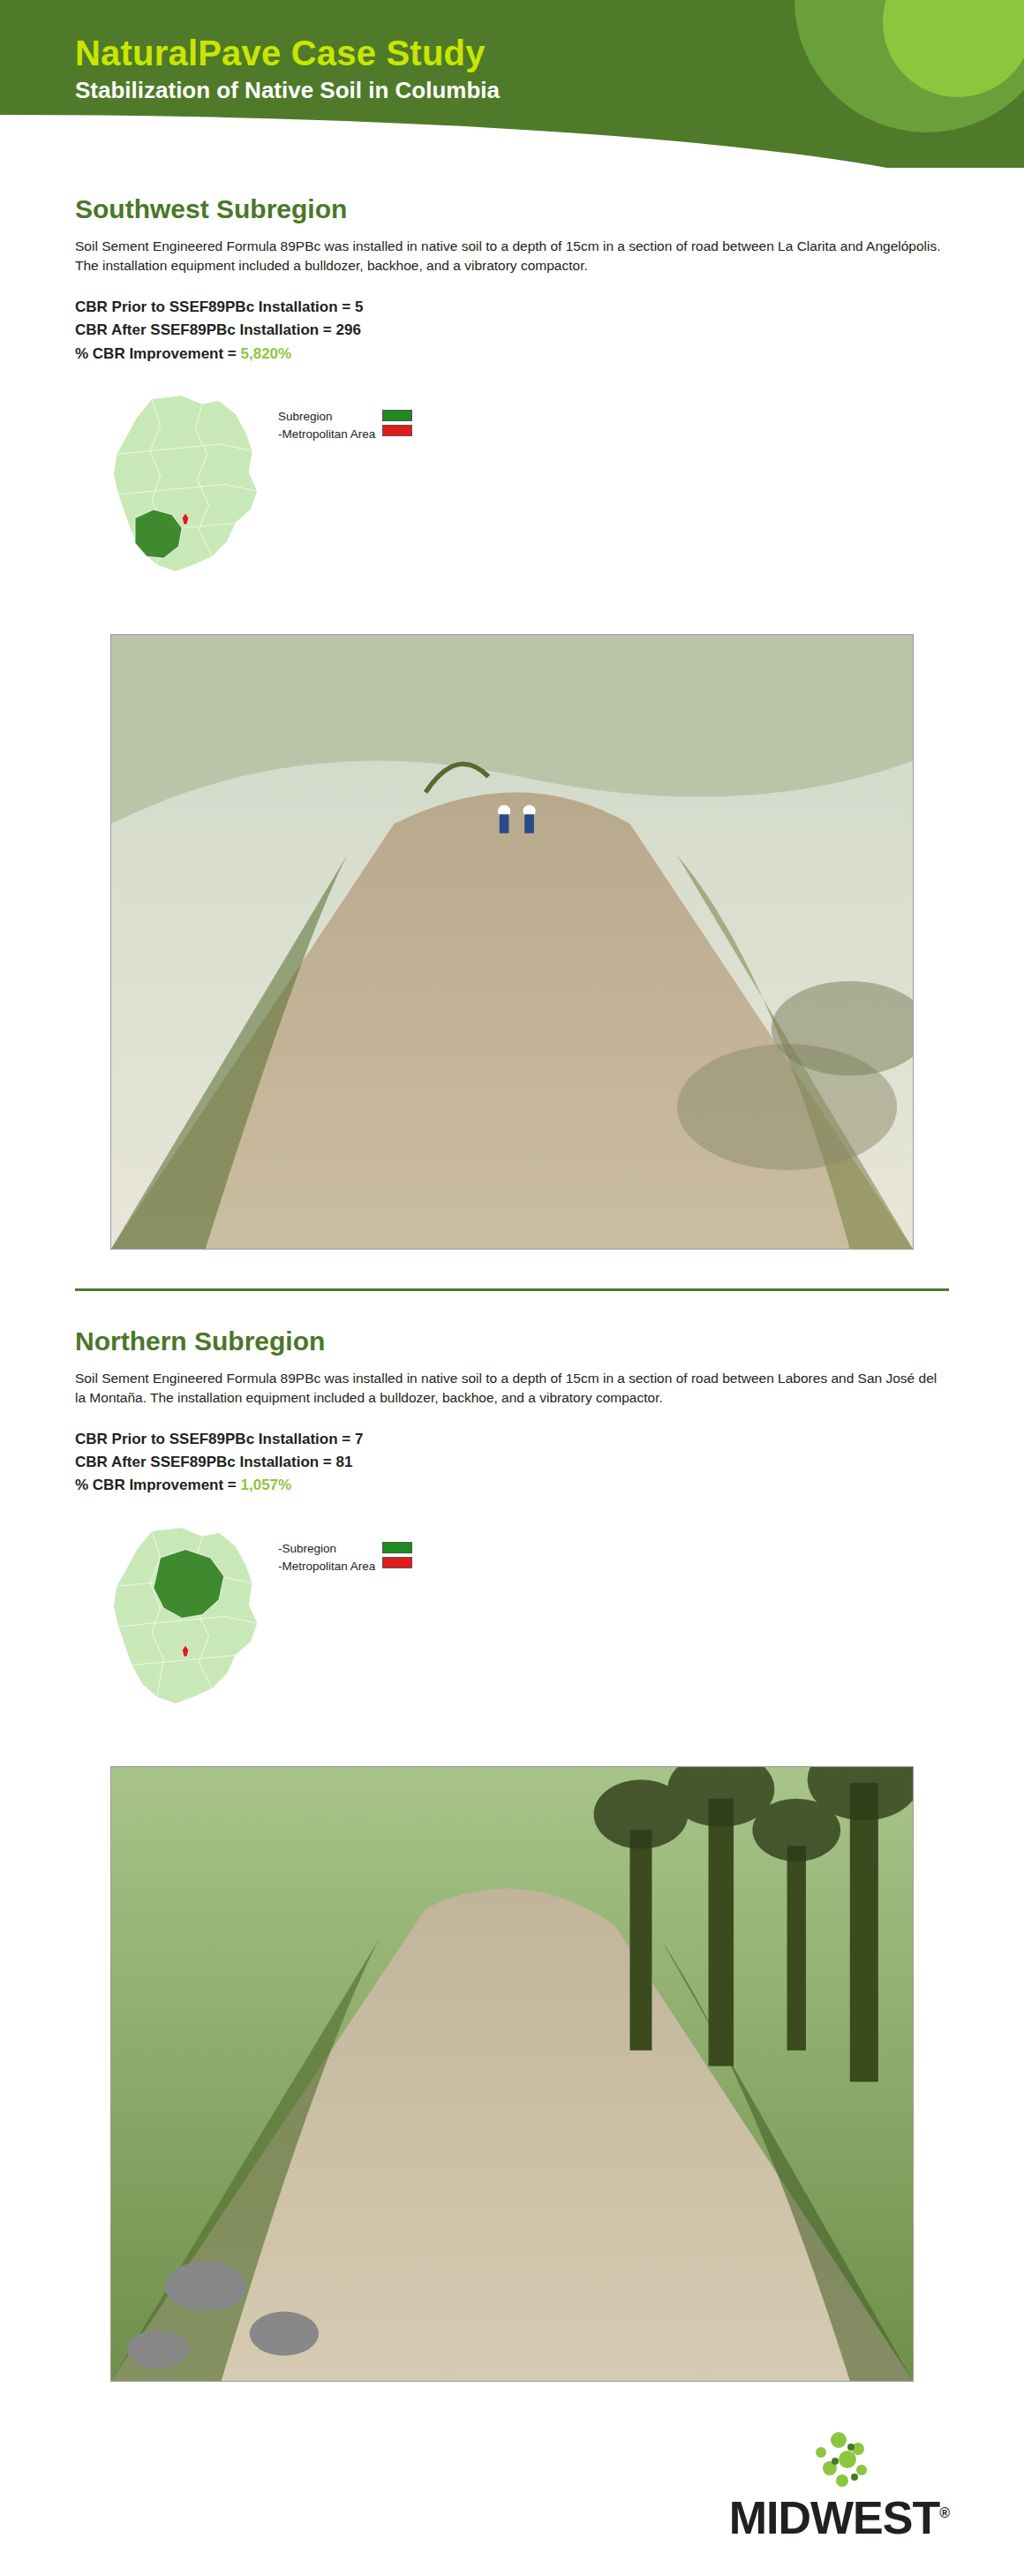NaturalPave Case Study
Stabilization of Native Soil in Columbia
Southwest Subregion
Soil Sement Engineered Formula 89PBc was installed in native soil to a depth of 15cm in a section of road between La Clarita and Angelópolis. The installation equipment included a bulldozer, backhoe, and a vibratory compactor.
CBR Prior to SSEF89PBc Installation = 5
CBR After SSEF89PBc Installation = 296
% CBR Improvement = 5,820%
Subregion
-Metropolitan Area
Northern Subregion
Soil Sement Engineered Formula 89PBc was installed in native soil to a depth of 15cm in a section of road between Labores and San José del la Montaña. The installation equipment included a bulldozer, backhoe, and a vibratory compactor.
CBR Prior to SSEF89PBc Installation = 7
CBR After SSEF89PBc Installation = 81
% CBR Improvement = 1,057%
-Subregion
-Metropolitan Area
MIDWEST®